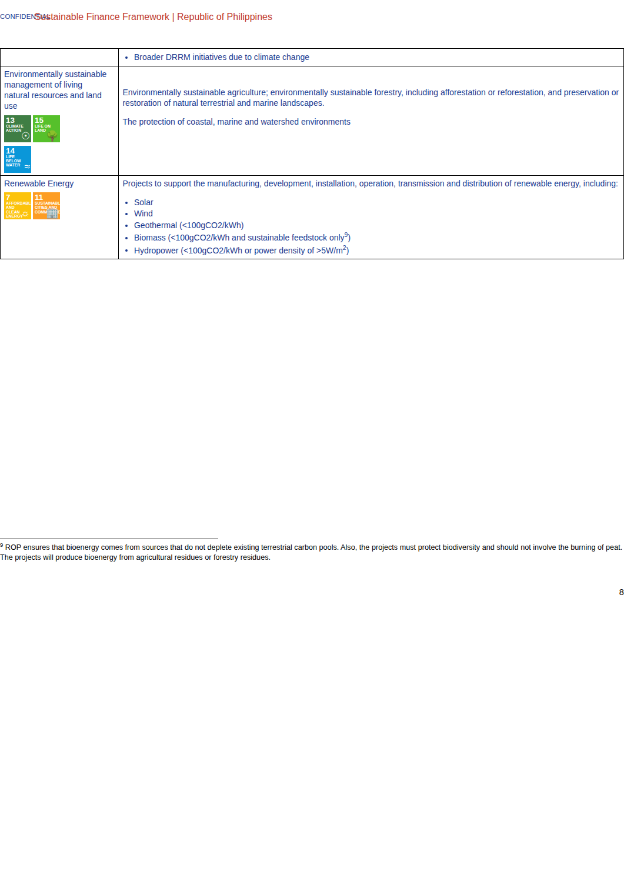CONFIDENTIAL Sustainable Finance Framework | Republic of Philippines
| | Broader DRRM initiatives due to climate change |
| Environmentally sustainable management of living natural resources and land use 13 CLIMATE ACTION ☉ 15 LIFE ON LAND 🌳 14 LIFE BELOW WATER ≈ | Environmentally sustainable agriculture; environmentally sustainable forestry, including afforestation or reforestation, and preservation or restoration of natural terrestrial and marine landscapes. The protection of coastal, marine and watershed environments |
| Renewable Energy 7 AFFORDABLE AND CLEAN ENERGY ☼ 11 SUSTAINABLE CITIES AND COMMUNITIES 🏢 | Projects to support the manufacturing, development, installation, operation, transmission and distribution of renewable energy, including: Solar Wind Geothermal (<100gCO2/kWh) Biomass (<100gCO2/kWh and sustainable feedstock only 9 ) Hydropower (<100gCO2/kWh or power density of >5W/m 2 ) |
9 ROP ensures that bioenergy comes from sources that do not deplete existing terrestrial carbon pools. Also, the projects must protect biodiversity and should not involve the burning of peat. The projects will produce bioenergy from agricultural residues or forestry residues.
8